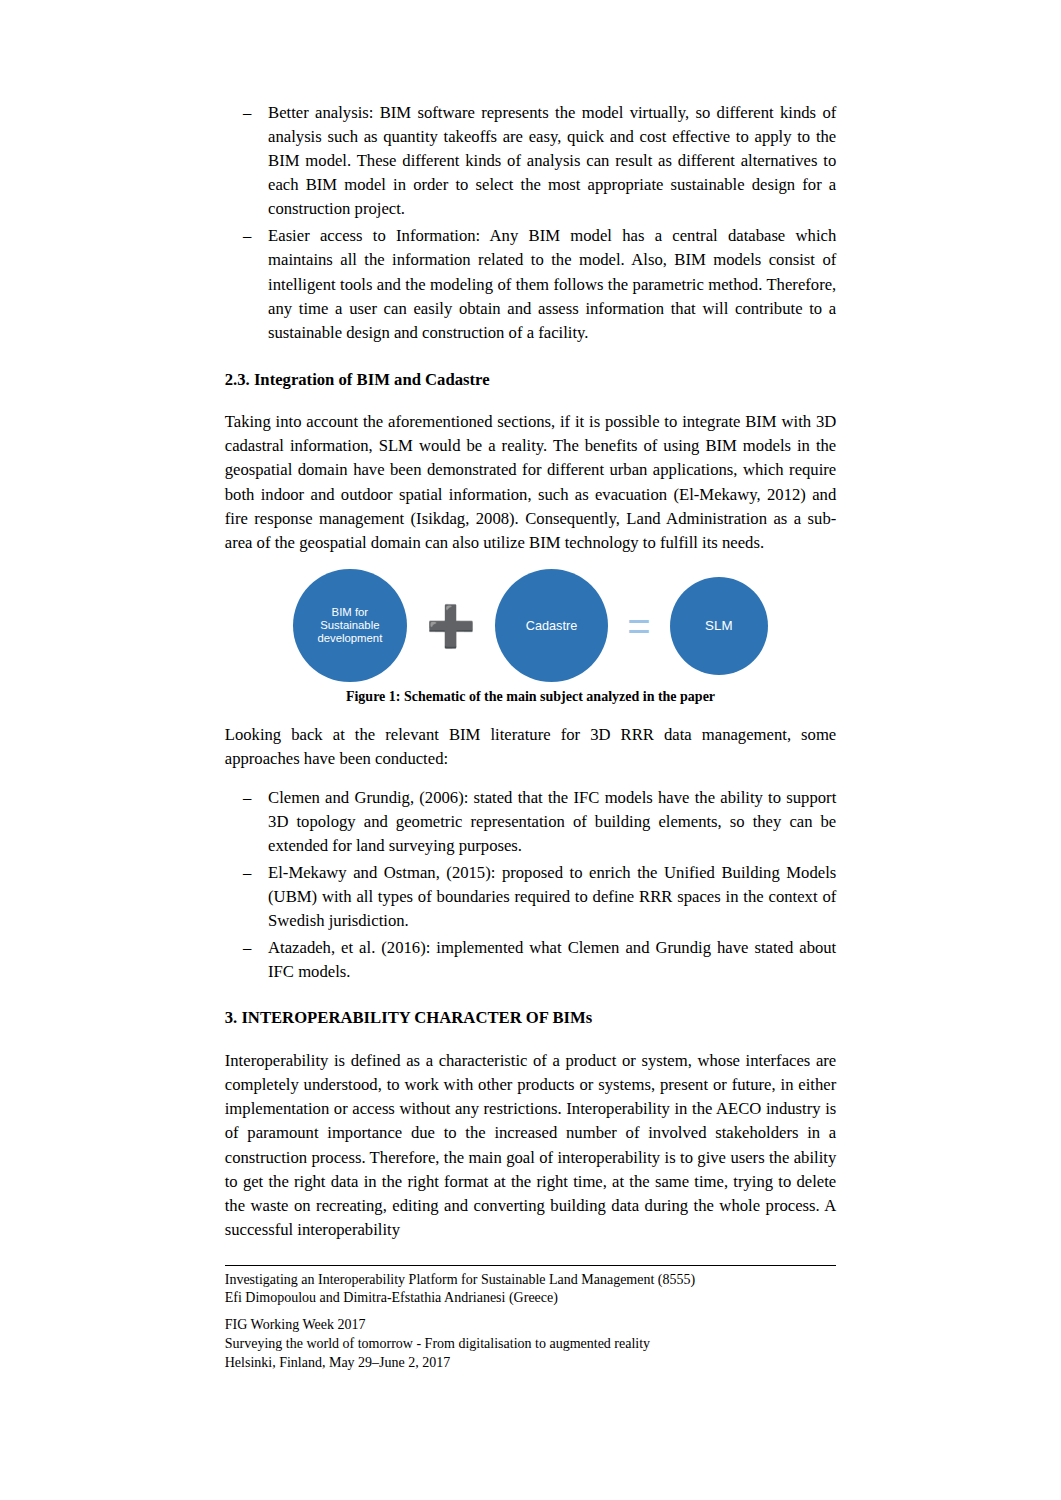Better analysis: BIM software represents the model virtually, so different kinds of analysis such as quantity takeoffs are easy, quick and cost effective to apply to the BIM model. These different kinds of analysis can result as different alternatives to each BIM model in order to select the most appropriate sustainable design for a construction project.
Easier access to Information: Any BIM model has a central database which maintains all the information related to the model. Also, BIM models consist of intelligent tools and the modeling of them follows the parametric method. Therefore, any time a user can easily obtain and assess information that will contribute to a sustainable design and construction of a facility.
2.3. Integration of BIM and Cadastre
Taking into account the aforementioned sections, if it is possible to integrate BIM with 3D cadastral information, SLM would be a reality. The benefits of using BIM models in the geospatial domain have been demonstrated for different urban applications, which require both indoor and outdoor spatial information, such as evacuation (El-Mekawy, 2012) and fire response management (Isikdag, 2008). Consequently, Land Administration as a sub-area of the geospatial domain can also utilize BIM technology to fulfill its needs.
BIM for
Sustainable
development
➕
Cadastre
=
SLM
Figure 1: Schematic of the main subject analyzed in the paper
Looking back at the relevant BIM literature for 3D RRR data management, some approaches have been conducted:
Clemen and Grundig, (2006): stated that the IFC models have the ability to support 3D topology and geometric representation of building elements, so they can be extended for land surveying purposes.
El-Mekawy and Ostman, (2015): proposed to enrich the Unified Building Models (UBM) with all types of boundaries required to define RRR spaces in the context of Swedish jurisdiction.
Atazadeh, et al. (2016): implemented what Clemen and Grundig have stated about IFC models.
3. INTEROPERABILITY CHARACTER OF BIMs
Interoperability is defined as a characteristic of a product or system, whose interfaces are completely understood, to work with other products or systems, present or future, in either implementation or access without any restrictions. Interoperability in the AECO industry is of paramount importance due to the increased number of involved stakeholders in a construction process. Therefore, the main goal of interoperability is to give users the ability to get the right data in the right format at the right time, at the same time, trying to delete the waste on recreating, editing and converting building data during the whole process. A successful interoperability
Investigating an Interoperability Platform for Sustainable Land Management (8555)
Efi Dimopoulou and Dimitra-Efstathia Andrianesi (Greece)
FIG Working Week 2017
Surveying the world of tomorrow - From digitalisation to augmented reality
Helsinki, Finland, May 29–June 2, 2017